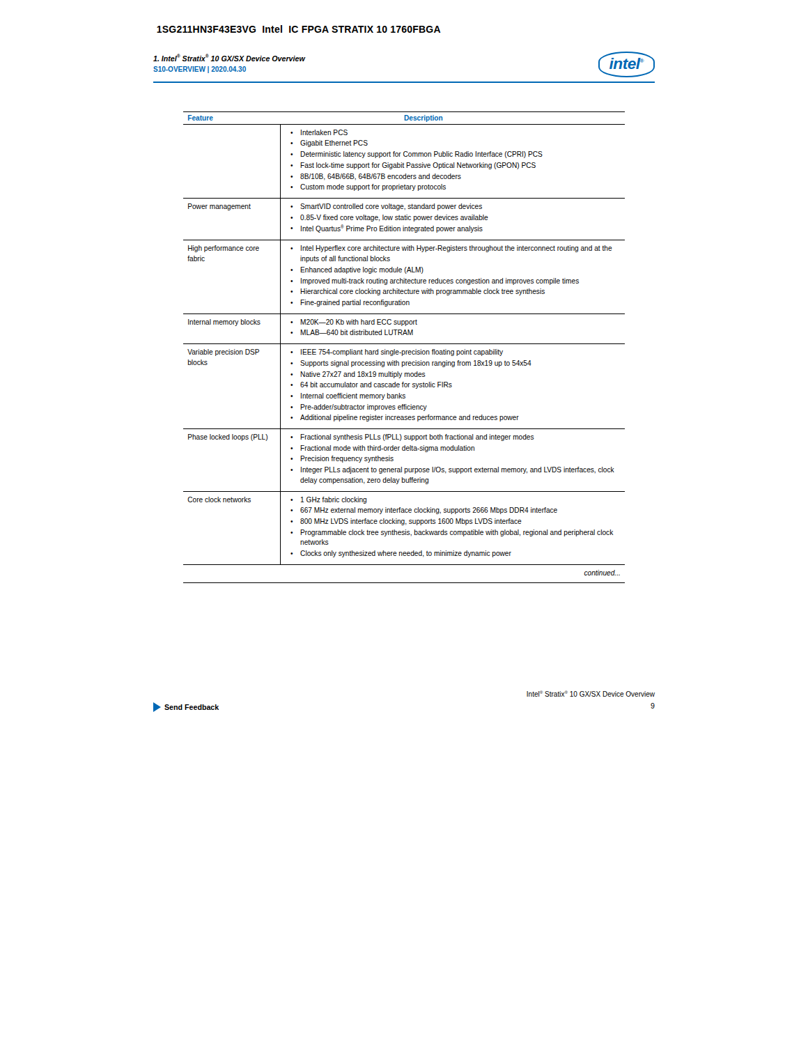1SG211HN3F43E3VG Intel IC FPGA STRATIX 10 1760FBGA
1. Intel® Stratix® 10 GX/SX Device Overview
S10-OVERVIEW | 2020.04.30
intel®
| Feature | Description |
| --- | --- |
| | Interlaken PCS Gigabit Ethernet PCS Deterministic latency support for Common Public Radio Interface (CPRI) PCS Fast lock-time support for Gigabit Passive Optical Networking (GPON) PCS 8B/10B, 64B/66B, 64B/67B encoders and decoders Custom mode support for proprietary protocols |
| Power management | SmartVID controlled core voltage, standard power devices 0.85-V fixed core voltage, low static power devices available Intel Quartus ® Prime Pro Edition integrated power analysis |
| High performance core fabric | Intel Hyperflex core architecture with Hyper-Registers throughout the interconnect routing and at the inputs of all functional blocks Enhanced adaptive logic module (ALM) Improved multi-track routing architecture reduces congestion and improves compile times Hierarchical core clocking architecture with programmable clock tree synthesis Fine-grained partial reconfiguration |
| Internal memory blocks | M20K—20 Kb with hard ECC support MLAB—640 bit distributed LUTRAM |
| Variable precision DSP blocks | IEEE 754-compliant hard single-precision floating point capability Supports signal processing with precision ranging from 18x19 up to 54x54 Native 27x27 and 18x19 multiply modes 64 bit accumulator and cascade for systolic FIRs Internal coefficient memory banks Pre-adder/subtractor improves efficiency Additional pipeline register increases performance and reduces power |
| Phase locked loops (PLL) | Fractional synthesis PLLs (fPLL) support both fractional and integer modes Fractional mode with third-order delta-sigma modulation Precision frequency synthesis Integer PLLs adjacent to general purpose I/Os, support external memory, and LVDS interfaces, clock delay compensation, zero delay buffering |
| Core clock networks | 1 GHz fabric clocking 667 MHz external memory interface clocking, supports 2666 Mbps DDR4 interface 800 MHz LVDS interface clocking, supports 1600 Mbps LVDS interface Programmable clock tree synthesis, backwards compatible with global, regional and peripheral clock networks Clocks only synthesized where needed, to minimize dynamic power |
| continued... |
Send Feedback
Intel® Stratix® 10 GX/SX Device Overview
9